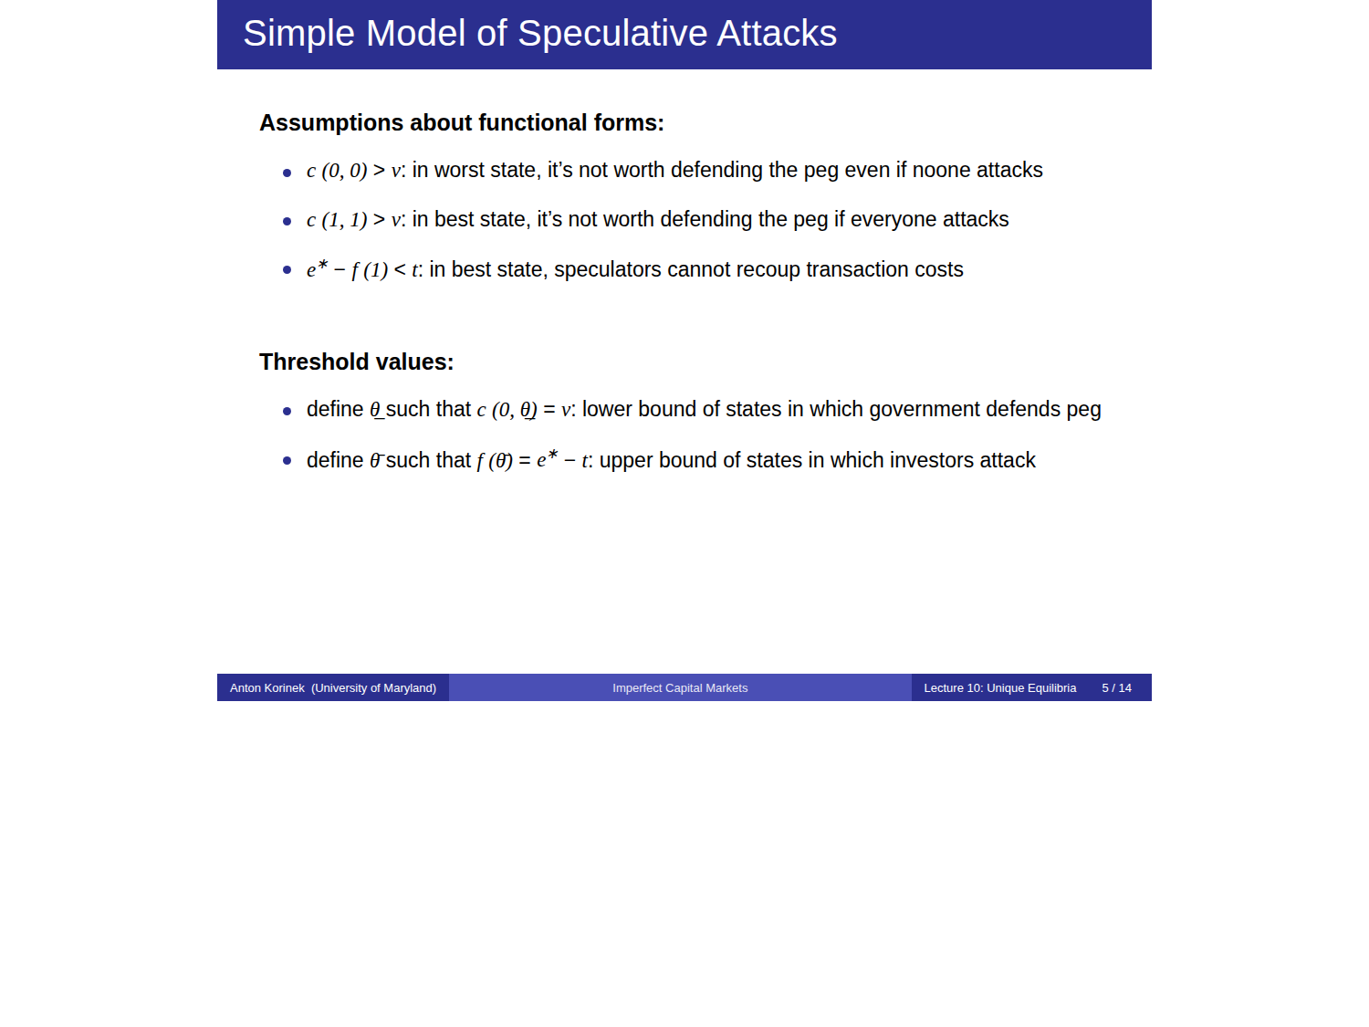Simple Model of Speculative Attacks
Assumptions about functional forms:
c (0, 0) > v: in worst state, it’s not worth defending the peg even if noone attacks
c (1, 1) > v: in best state, it’s not worth defending the peg if everyone attacks
e∗ − f (1) < t: in best state, speculators cannot recoup transaction costs
Threshold values:
define θ̲ such that c (0, θ̲) = v: lower bound of states in which government defends peg
define θ̄ such that f (θ̄) = e∗ − t: upper bound of states in which investors attack
Anton Korinek (University of Maryland)
Imperfect Capital Markets
Lecture 10: Unique Equilibria
5 / 14